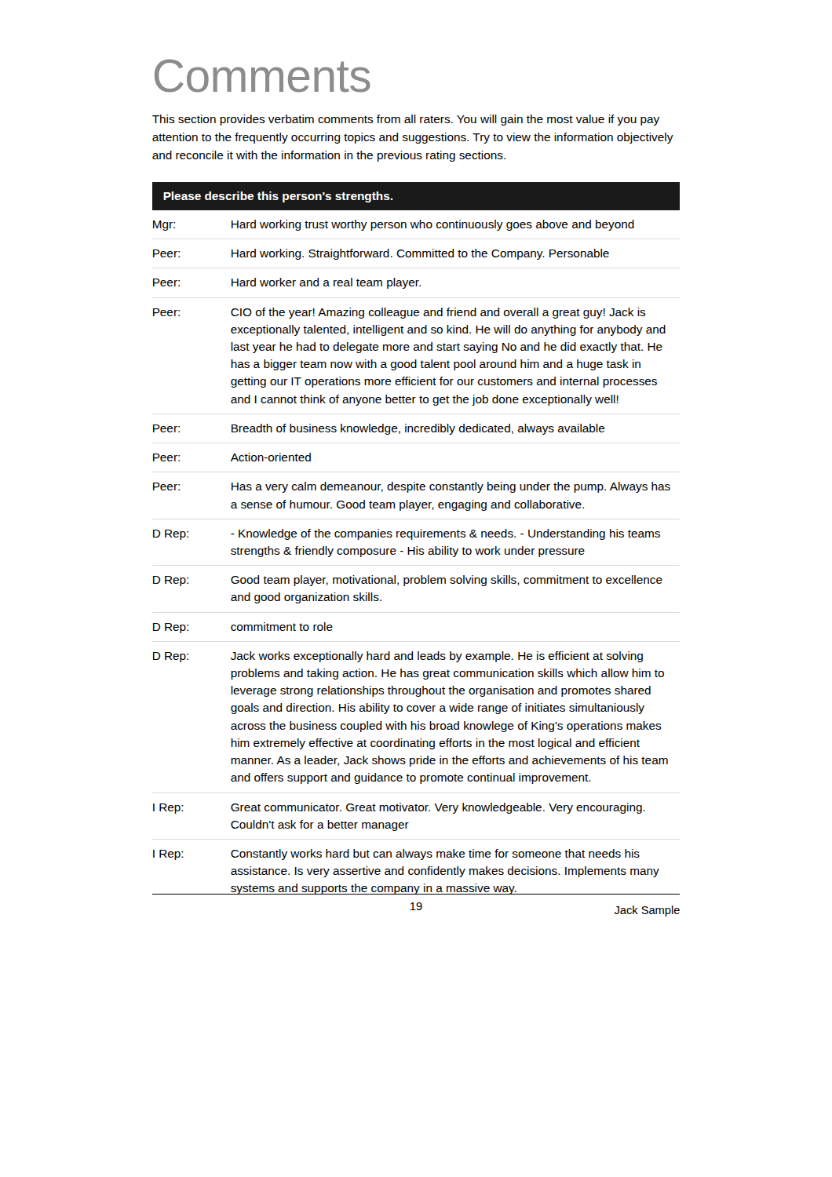Comments
This section provides verbatim comments from all raters. You will gain the most value if you pay attention to the frequently occurring topics and suggestions. Try to view the information objectively and reconcile it with the information in the previous rating sections.
| Please describe this person's strengths. |
| --- |
| Mgr: | Hard working trust worthy person who continuously goes above and beyond |
| Peer: | Hard working. Straightforward. Committed to the Company. Personable |
| Peer: | Hard worker and a real team player. |
| Peer: | CIO of the year! Amazing colleague and friend and overall a great guy! Jack is exceptionally talented, intelligent and so kind. He will do anything for anybody and last year he had to delegate more and start saying No and he did exactly that. He has a bigger team now with a good talent pool around him and a huge task in getting our IT operations more efficient for our customers and internal processes and I cannot think of anyone better to get the job done exceptionally well! |
| Peer: | Breadth of business knowledge, incredibly dedicated, always available |
| Peer: | Action-oriented |
| Peer: | Has a very calm demeanour, despite constantly being under the pump. Always has a sense of humour. Good team player, engaging and collaborative. |
| D Rep: | - Knowledge of the companies requirements & needs. - Understanding his teams strengths & friendly composure - His ability to work under pressure |
| D Rep: | Good team player, motivational, problem solving skills, commitment to excellence and good organization skills. |
| D Rep: | commitment to role |
| D Rep: | Jack works exceptionally hard and leads by example. He is efficient at solving problems and taking action. He has great communication skills which allow him to leverage strong relationships throughout the organisation and promotes shared goals and direction. His ability to cover a wide range of initiates simultaniously across the business coupled with his broad knowlege of King's operations makes him extremely effective at coordinating efforts in the most logical and efficient manner. As a leader, Jack shows pride in the efforts and achievements of his team and offers support and guidance to promote continual improvement. |
| I Rep: | Great communicator. Great motivator. Very knowledgeable. Very encouraging. Couldn't ask for a better manager |
| I Rep: | Constantly works hard but can always make time for someone that needs his assistance. Is very assertive and confidently makes decisions. Implements many systems and supports the company in a massive way. |
19
Jack Sample